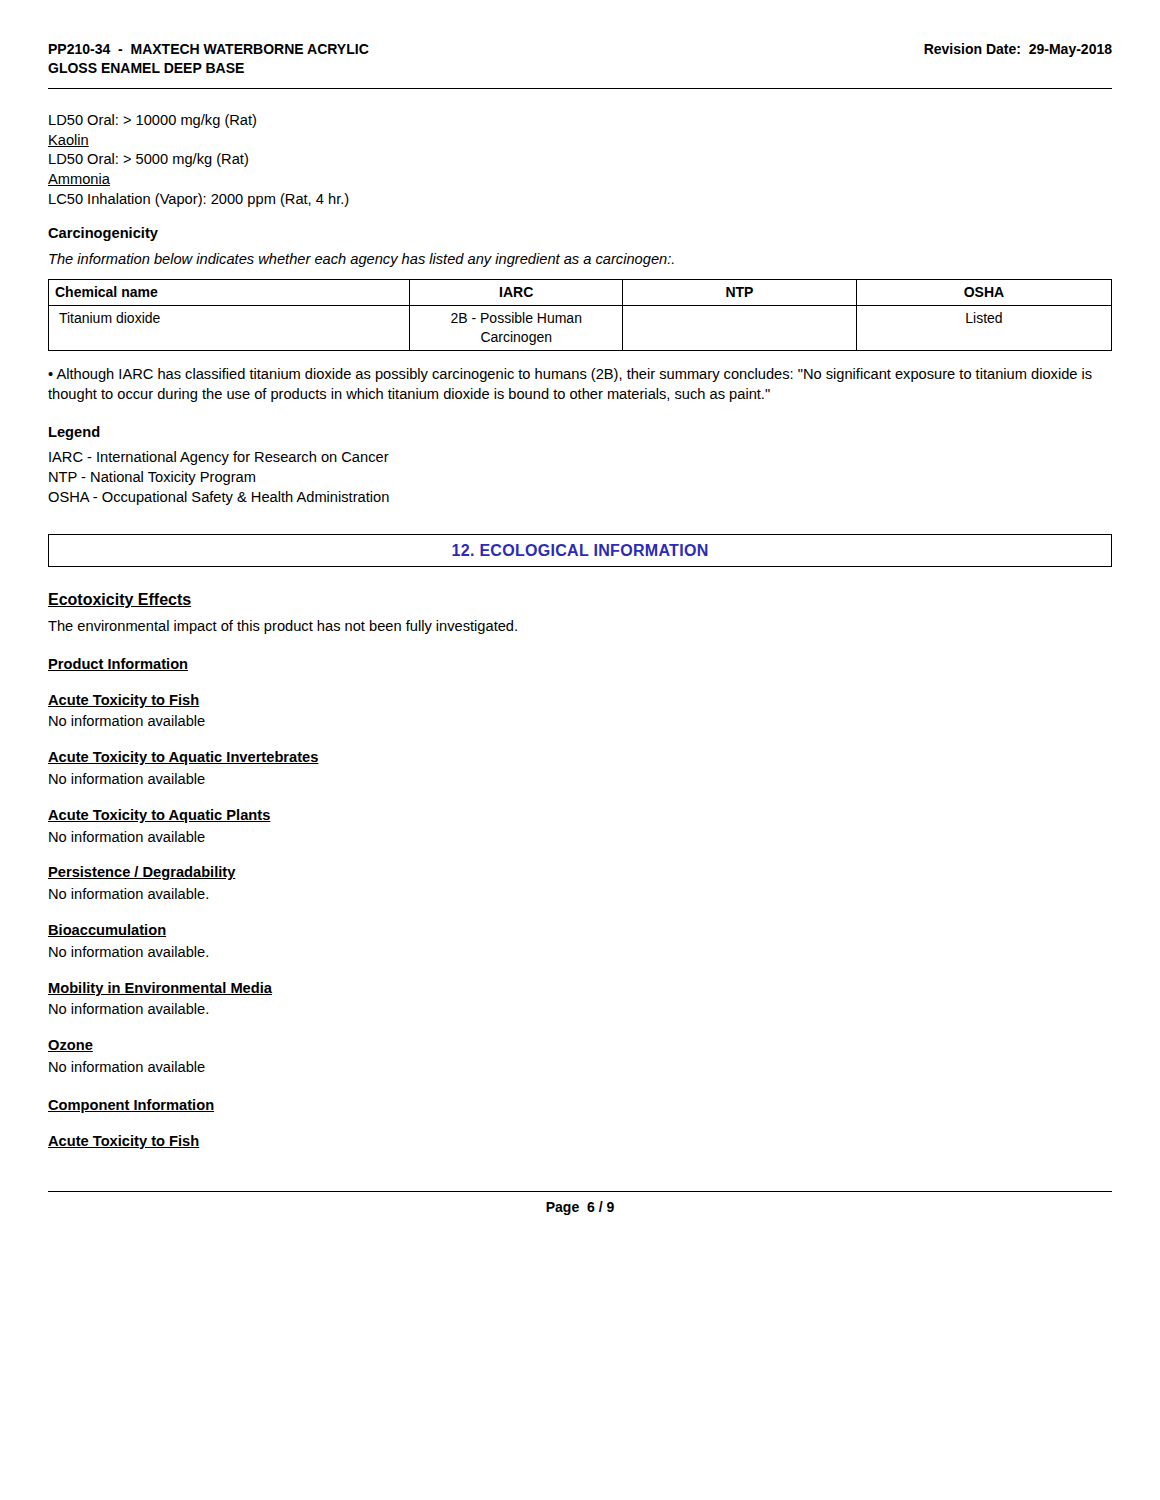PP210-34 - MAXTECH WATERBORNE ACRYLIC
GLOSS ENAMEL DEEP BASE
Revision Date: 29-May-2018
LD50 Oral: > 10000 mg/kg (Rat)
Kaolin
LD50 Oral: > 5000 mg/kg (Rat)
Ammonia
LC50 Inhalation (Vapor): 2000 ppm (Rat, 4 hr.)
Carcinogenicity
The information below indicates whether each agency has listed any ingredient as a carcinogen:.
| Chemical name | IARC | NTP | OSHA |
| --- | --- | --- | --- |
| Titanium dioxide | 2B - Possible Human Carcinogen | | Listed |
• Although IARC has classified titanium dioxide as possibly carcinogenic to humans (2B), their summary concludes: "No significant exposure to titanium dioxide is thought to occur during the use of products in which titanium dioxide is bound to other materials, such as paint."
Legend
IARC - International Agency for Research on Cancer
NTP - National Toxicity Program
OSHA - Occupational Safety & Health Administration
12. ECOLOGICAL INFORMATION
Ecotoxicity Effects
The environmental impact of this product has not been fully investigated.
Product Information
Acute Toxicity to Fish
No information available
Acute Toxicity to Aquatic Invertebrates
No information available
Acute Toxicity to Aquatic Plants
No information available
Persistence / Degradability
No information available.
Bioaccumulation
No information available.
Mobility in Environmental Media
No information available.
Ozone
No information available
Component Information
Acute Toxicity to Fish
Page 6 / 9